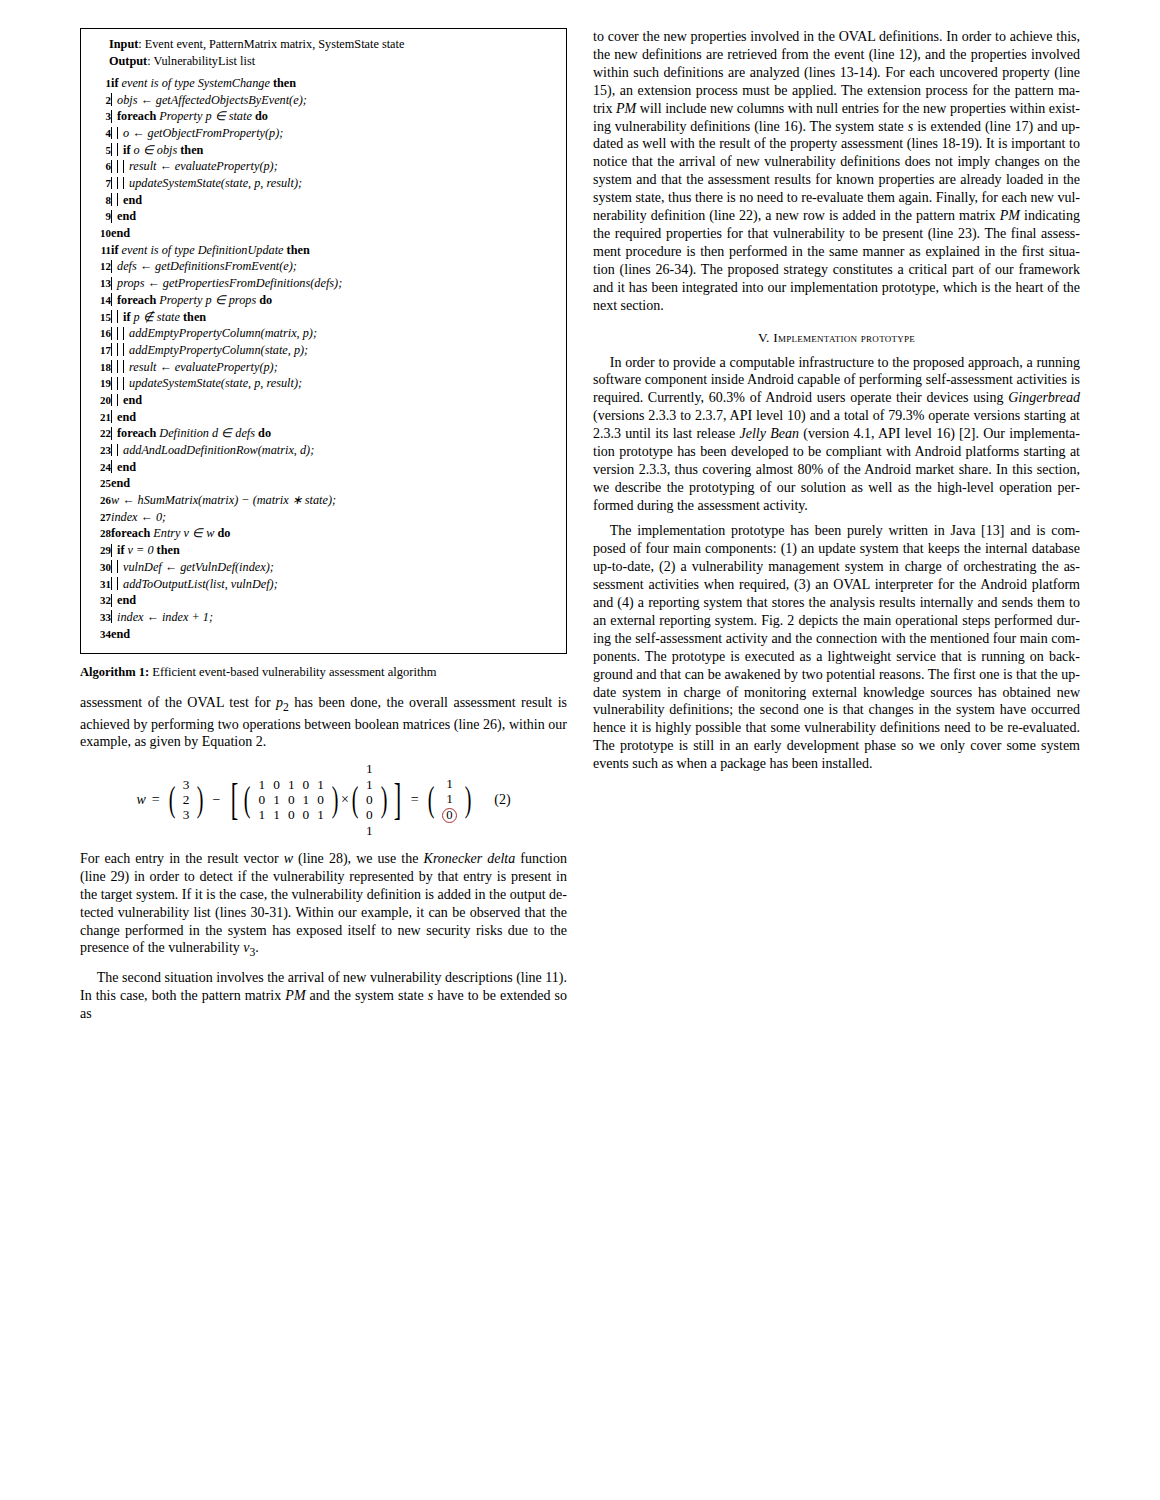Input: Event event, PatternMatrix matrix, SystemState state
Output: VulnerabilityList list
| 1 | if event is of type SystemChange then |
| 2 | objs ← getAffectedObjectsByEvent(e); |
| 3 | foreach Property p ∈ state do |
| 4 | o ← getObjectFromProperty(p); |
| 5 | if o ∈ objs then |
| 6 | result ← evaluateProperty(p); |
| 7 | updateSystemState(state, p, result); |
| 8 | end |
| 9 | end |
| 10 | end |
| 11 | if event is of type DefinitionUpdate then |
| 12 | defs ← getDefinitionsFromEvent(e); |
| 13 | props ← getPropertiesFromDefinitions(defs); |
| 14 | foreach Property p ∈ props do |
| 15 | if p ∉ state then |
| 16 | addEmptyPropertyColumn(matrix, p); |
| 17 | addEmptyPropertyColumn(state, p); |
| 18 | result ← evaluateProperty(p); |
| 19 | updateSystemState(state, p, result); |
| 20 | end |
| 21 | end |
| 22 | foreach Definition d ∈ defs do |
| 23 | addAndLoadDefinitionRow(matrix, d); |
| 24 | end |
| 25 | end |
| 26 | w ← hSumMatrix(matrix) − (matrix ∗ state); |
| 27 | index ← 0; |
| 28 | foreach Entry v ∈ w do |
| 29 | if v = 0 then |
| 30 | vulnDef ← getVulnDef(index); |
| 31 | addToOutputList(list, vulnDef); |
| 32 | end |
| 33 | index ← index + 1; |
| 34 | end |
Algorithm 1: Efficient event-based vulnerability assessment algorithm
assessment of the OVAL test for p2 has been done, the overall assessment result is achieved by performing two operations between boolean matrices (line 26), within our example, as given by Equation 2.
w = (
| 3 |
| 2 |
| 3 |
) − [ (
| 1 | 0 | 1 | 0 | 1 |
| 0 | 1 | 0 | 1 | 0 |
| 1 | 1 | 0 | 0 | 1 |
) × (
| 1 |
| 1 |
| 0 |
| 0 |
| 1 |
) ] = (
| 1 |
| 1 |
| 0 |
) (2)
For each entry in the result vector w (line 28), we use the Kronecker delta function (line 29) in order to detect if the vulnerability represented by that entry is present in the target system. If it is the case, the vulnerability definition is added in the output detected vulnerability list (lines 30-31). Within our example, it can be observed that the change performed in the system has exposed itself to new security risks due to the presence of the vulnerability v3.
The second situation involves the arrival of new vulnerability descriptions (line 11). In this case, both the pattern matrix PM and the system state s have to be extended so as
to cover the new properties involved in the OVAL definitions. In order to achieve this, the new definitions are retrieved from the event (line 12), and the properties involved within such definitions are analyzed (lines 13-14). For each uncovered property (line 15), an extension process must be applied. The extension process for the pattern matrix PM will include new columns with null entries for the new properties within existing vulnerability definitions (line 16). The system state s is extended (line 17) and updated as well with the result of the property assessment (lines 18-19). It is important to notice that the arrival of new vulnerability definitions does not imply changes on the system and that the assessment results for known properties are already loaded in the system state, thus there is no need to re-evaluate them again. Finally, for each new vulnerability definition (line 22), a new row is added in the pattern matrix PM indicating the required properties for that vulnerability to be present (line 23). The final assessment procedure is then performed in the same manner as explained in the first situation (lines 26-34). The proposed strategy constitutes a critical part of our framework and it has been integrated into our implementation prototype, which is the heart of the next section.
V. Implementation prototype
In order to provide a computable infrastructure to the proposed approach, a running software component inside Android capable of performing self-assessment activities is required. Currently, 60.3% of Android users operate their devices using Gingerbread (versions 2.3.3 to 2.3.7, API level 10) and a total of 79.3% operate versions starting at 2.3.3 until its last release Jelly Bean (version 4.1, API level 16) [2]. Our implementation prototype has been developed to be compliant with Android platforms starting at version 2.3.3, thus covering almost 80% of the Android market share. In this section, we describe the prototyping of our solution as well as the high-level operation performed during the assessment activity.
The implementation prototype has been purely written in Java [13] and is composed of four main components: (1) an update system that keeps the internal database up-to-date, (2) a vulnerability management system in charge of orchestrating the assessment activities when required, (3) an OVAL interpreter for the Android platform and (4) a reporting system that stores the analysis results internally and sends them to an external reporting system. Fig. 2 depicts the main operational steps performed during the self-assessment activity and the connection with the mentioned four main components. The prototype is executed as a lightweight service that is running on background and that can be awakened by two potential reasons. The first one is that the update system in charge of monitoring external knowledge sources has obtained new vulnerability definitions; the second one is that changes in the system have occurred hence it is highly possible that some vulnerability definitions need to be re-evaluated. The prototype is still in an early development phase so we only cover some system events such as when a package has been installed.